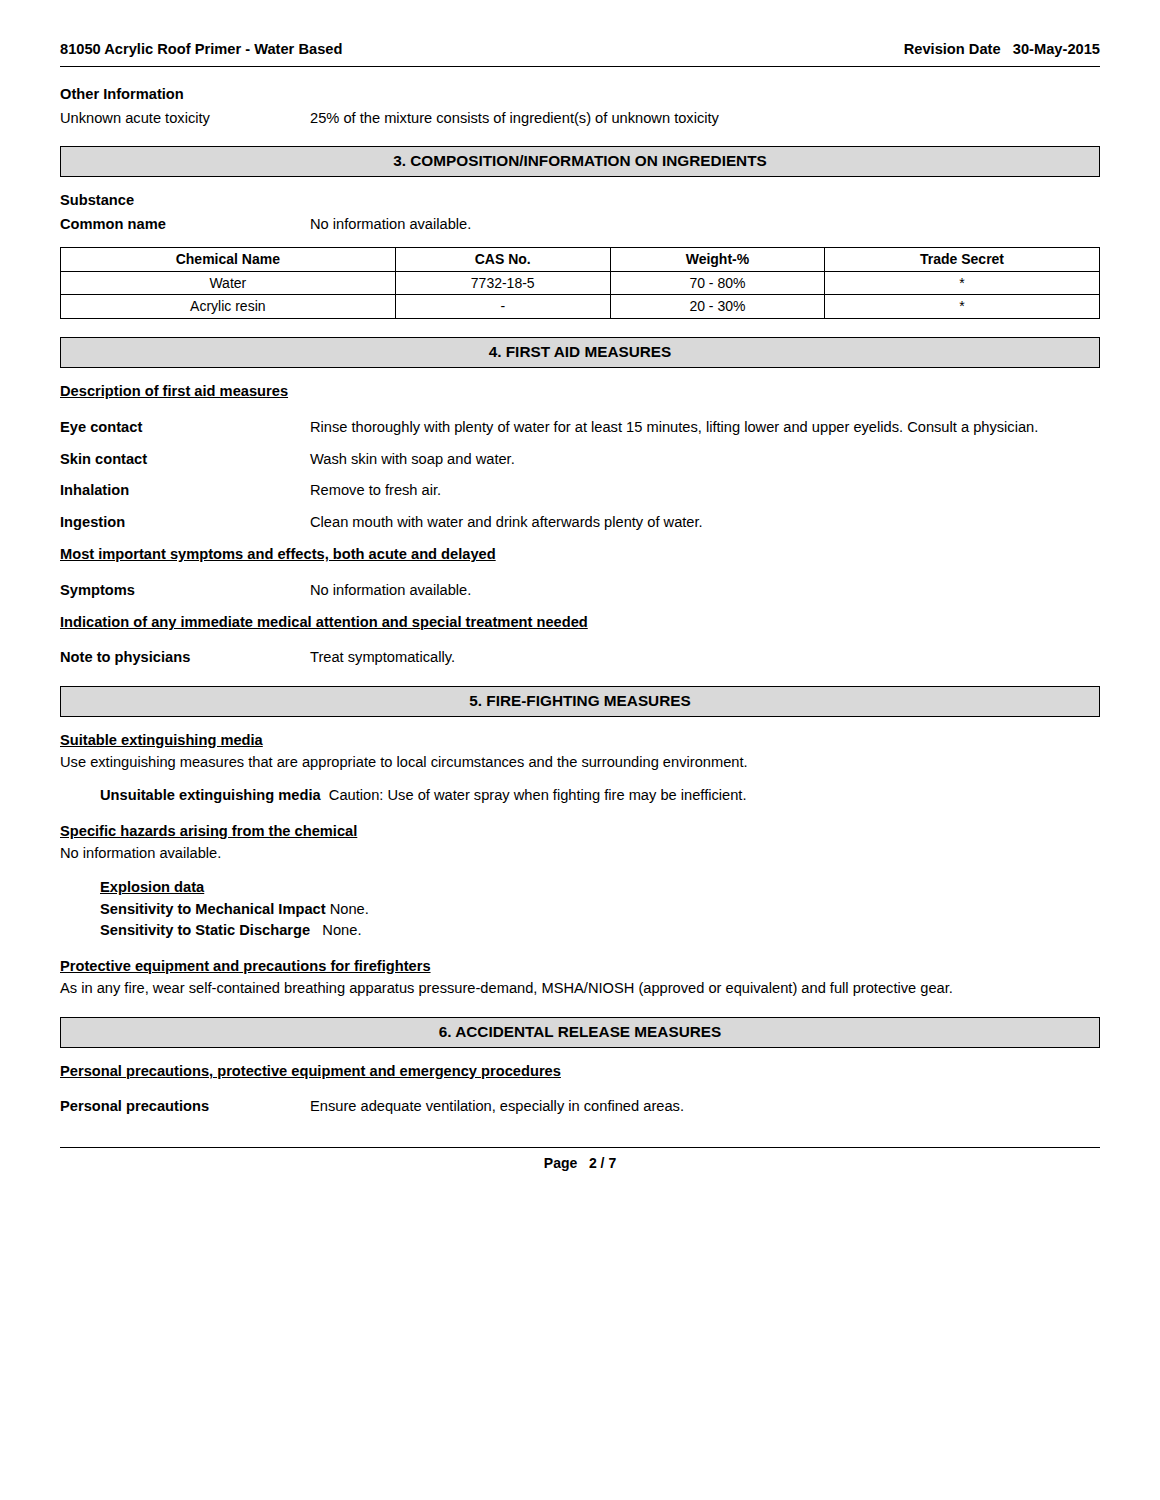81050 Acrylic Roof Primer - Water Based Revision Date 30-May-2015
Other Information
Unknown acute toxicity
25% of the mixture consists of ingredient(s) of unknown toxicity
3. COMPOSITION/INFORMATION ON INGREDIENTS
Substance
Common name
No information available.
| Chemical Name | CAS No. | Weight-% | Trade Secret |
| --- | --- | --- | --- |
| Water | 7732-18-5 | 70 - 80% | * |
| Acrylic resin | - | 20 - 30% | * |
4. FIRST AID MEASURES
Description of first aid measures
Eye contact
Rinse thoroughly with plenty of water for at least 15 minutes, lifting lower and upper eyelids. Consult a physician.
Skin contact
Wash skin with soap and water.
Inhalation
Remove to fresh air.
Ingestion
Clean mouth with water and drink afterwards plenty of water.
Most important symptoms and effects, both acute and delayed
Symptoms
No information available.
Indication of any immediate medical attention and special treatment needed
Note to physicians
Treat symptomatically.
5. FIRE-FIGHTING MEASURES
Suitable extinguishing media
Use extinguishing measures that are appropriate to local circumstances and the surrounding environment.
Unsuitable extinguishing media Caution: Use of water spray when fighting fire may be inefficient.
Specific hazards arising from the chemical
No information available.
Explosion data
Sensitivity to Mechanical Impact None.
Sensitivity to Static Discharge None.
Protective equipment and precautions for firefighters
As in any fire, wear self-contained breathing apparatus pressure-demand, MSHA/NIOSH (approved or equivalent) and full protective gear.
6. ACCIDENTAL RELEASE MEASURES
Personal precautions, protective equipment and emergency procedures
Personal precautions
Ensure adequate ventilation, especially in confined areas.
Page 2 / 7